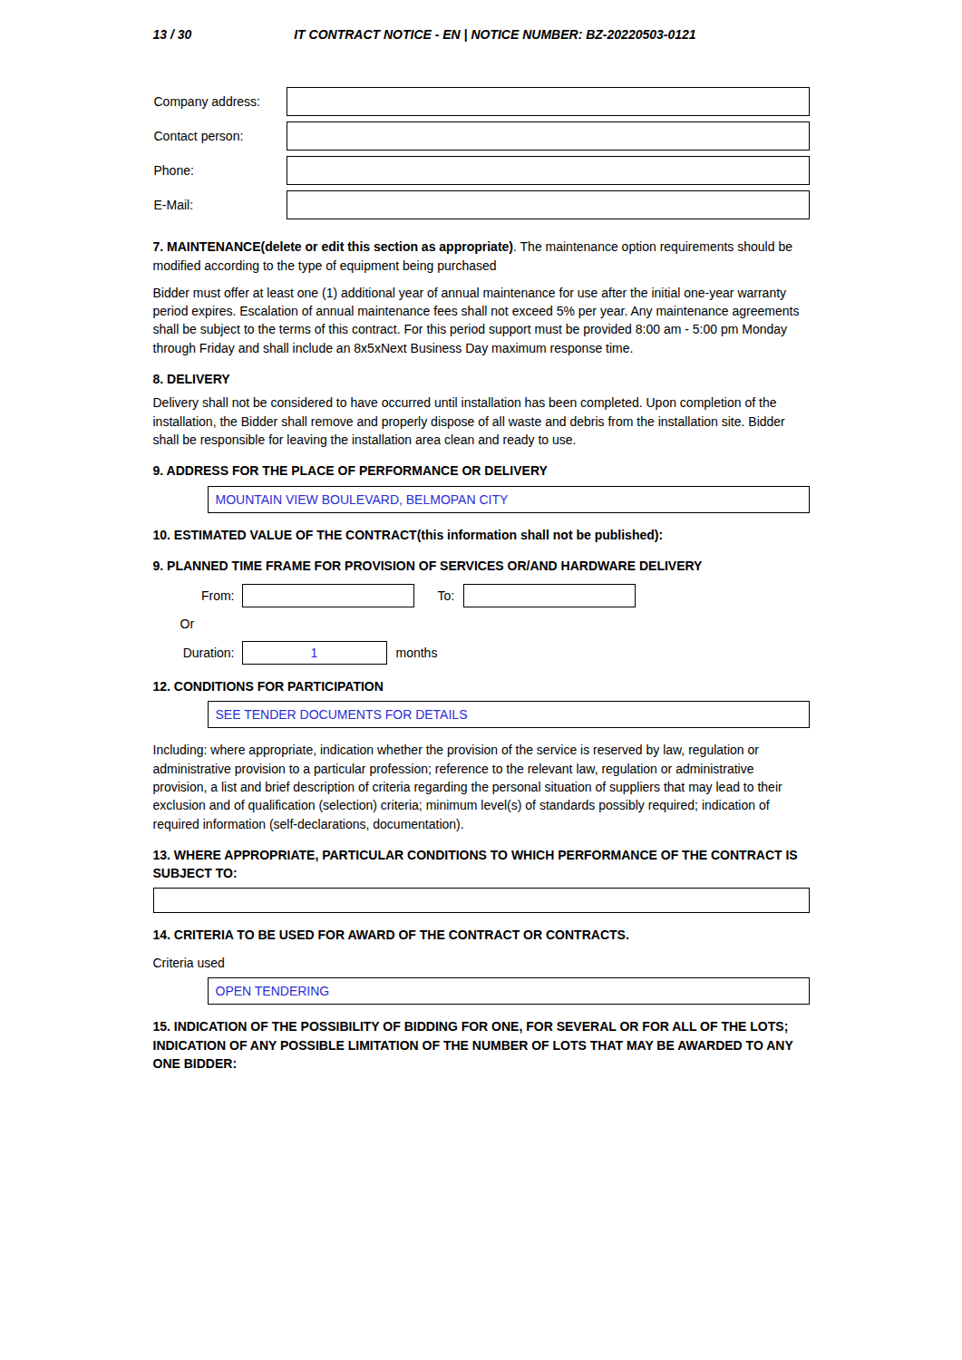13 / 30
IT CONTRACT NOTICE - EN | NOTICE NUMBER: BZ-20220503-0121
| Company address: | |
| Contact person: | |
| Phone: | |
| E-Mail: | |
7. MAINTENANCE(delete or edit this section as appropriate). The maintenance option requirements should be modified according to the type of equipment being purchased
Bidder must offer at least one (1) additional year of annual maintenance for use after the initial one-year warranty period expires. Escalation of annual maintenance fees shall not exceed 5% per year. Any maintenance agreements shall be subject to the terms of this contract. For this period support must be provided 8:00 am - 5:00 pm Monday through Friday and shall include an 8x5xNext Business Day maximum response time.
8. DELIVERY
Delivery shall not be considered to have occurred until installation has been completed. Upon completion of the installation, the Bidder shall remove and properly dispose of all waste and debris from the installation site. Bidder shall be responsible for leaving the installation area clean and ready to use.
9. ADDRESS FOR THE PLACE OF PERFORMANCE OR DELIVERY
MOUNTAIN VIEW BOULEVARD, BELMOPAN CITY
10. ESTIMATED VALUE OF THE CONTRACT(this information shall not be published):
9. PLANNED TIME FRAME FOR PROVISION OF SERVICES OR/AND HARDWARE DELIVERY
From:
To:
Or
Duration:
1
months
12. CONDITIONS FOR PARTICIPATION
SEE TENDER DOCUMENTS FOR DETAILS
Including: where appropriate, indication whether the provision of the service is reserved by law, regulation or administrative provision to a particular profession; reference to the relevant law, regulation or administrative provision, a list and brief description of criteria regarding the personal situation of suppliers that may lead to their exclusion and of qualification (selection) criteria; minimum level(s) of standards possibly required; indication of required information (self-declarations, documentation).
13. WHERE APPROPRIATE, PARTICULAR CONDITIONS TO WHICH PERFORMANCE OF THE CONTRACT IS SUBJECT TO:
14. CRITERIA TO BE USED FOR AWARD OF THE CONTRACT OR CONTRACTS.
Criteria used
OPEN TENDERING
15. INDICATION OF THE POSSIBILITY OF BIDDING FOR ONE, FOR SEVERAL OR FOR ALL OF THE LOTS; INDICATION OF ANY POSSIBLE LIMITATION OF THE NUMBER OF LOTS THAT MAY BE AWARDED TO ANY ONE BIDDER: